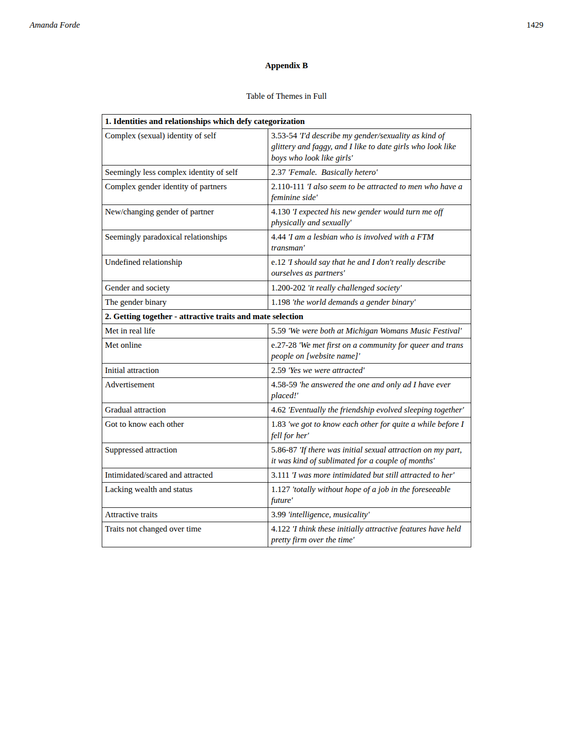Amanda Forde 1429
Appendix B
Table of Themes in Full
| 1. Identities and relationships which defy categorization |
| Complex (sexual) identity of self | 3.53-54 'I'd describe my gender/sexuality as kind of glittery and faggy, and I like to date girls who look like boys who look like girls' |
| Seemingly less complex identity of self | 2.37 'Female. Basically hetero' |
| Complex gender identity of partners | 2.110-111 'I also seem to be attracted to men who have a feminine side' |
| New/changing gender of partner | 4.130 'I expected his new gender would turn me off physically and sexually' |
| Seemingly paradoxical relationships | 4.44 'I am a lesbian who is involved with a FTM transman' |
| Undefined relationship | e.12 'I should say that he and I don't really describe ourselves as partners' |
| Gender and society | 1.200-202 'it really challenged society' |
| The gender binary | 1.198 'the world demands a gender binary' |
| 2. Getting together - attractive traits and mate selection |
| Met in real life | 5.59 'We were both at Michigan Womans Music Festival' |
| Met online | e.27-28 'We met first on a community for queer and trans people on [website name]' |
| Initial attraction | 2.59 'Yes we were attracted' |
| Advertisement | 4.58-59 'he answered the one and only ad I have ever placed!' |
| Gradual attraction | 4.62 'Eventually the friendship evolved sleeping together' |
| Got to know each other | 1.83 'we got to know each other for quite a while before I fell for her' |
| Suppressed attraction | 5.86-87 'If there was initial sexual attraction on my part, it was kind of sublimated for a couple of months' |
| Intimidated/scared and attracted | 3.111 'I was more intimidated but still attracted to her' |
| Lacking wealth and status | 1.127 'totally without hope of a job in the foreseeable future' |
| Attractive traits | 3.99 'intelligence, musicality' |
| Traits not changed over time | 4.122 'I think these initially attractive features have held pretty firm over the time' |